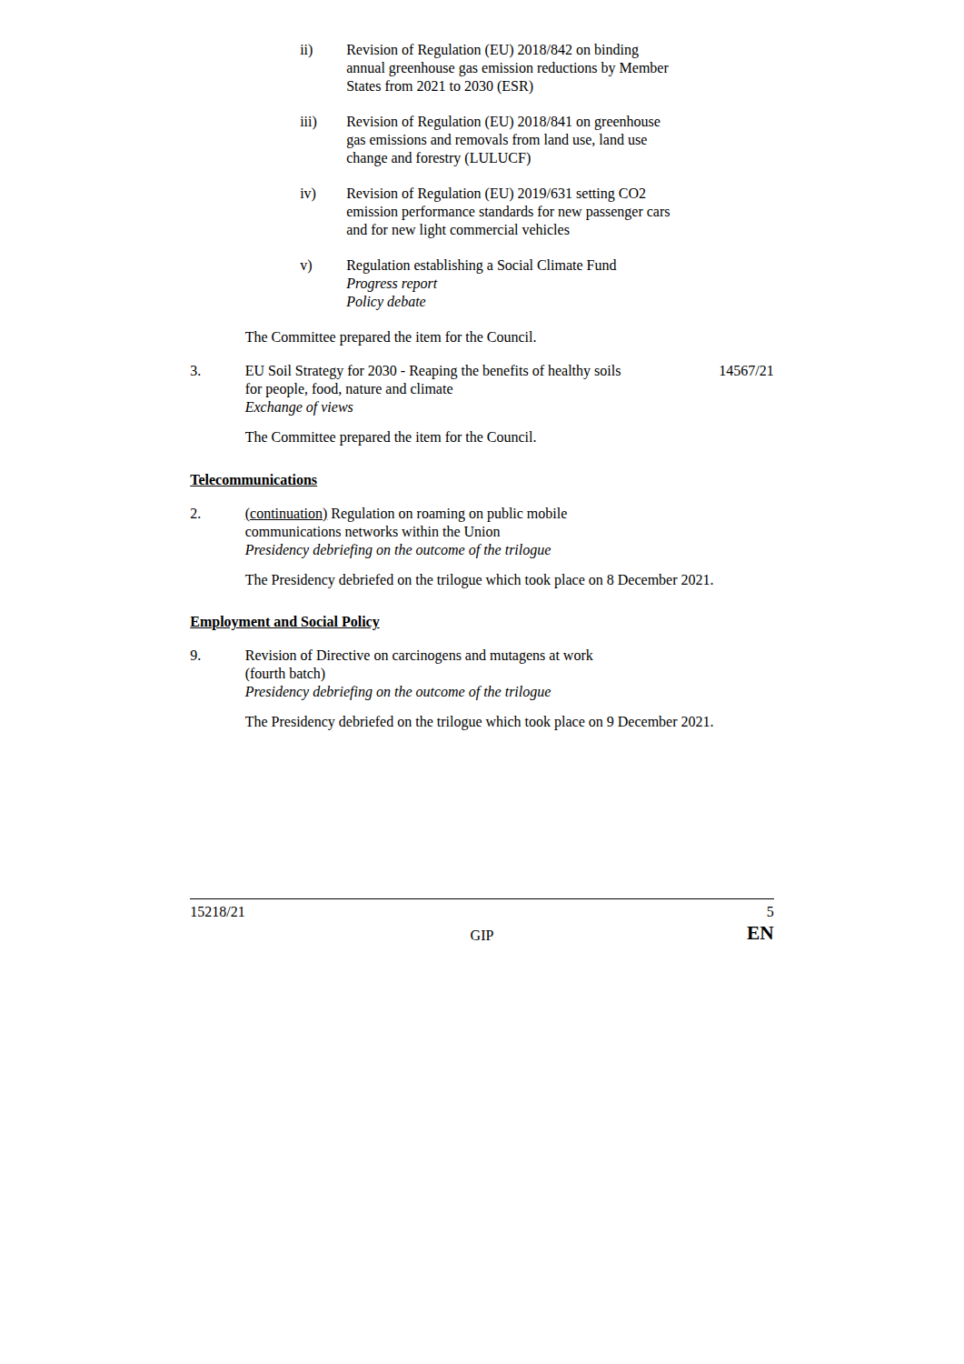ii)
Revision of Regulation (EU) 2018/842 on binding annual greenhouse gas emission reductions by Member States from 2021 to 2030 (ESR)
iii)
Revision of Regulation (EU) 2018/841 on greenhouse gas emissions and removals from land use, land use change and forestry (LULUCF)
iv)
Revision of Regulation (EU) 2019/631 setting CO2 emission performance standards for new passenger cars and for new light commercial vehicles
v)
Regulation establishing a Social Climate Fund
Progress report
Policy debate
The Committee prepared the item for the Council.
3.
EU Soil Strategy for 2030 - Reaping the benefits of healthy soils for people, food, nature and climate
Exchange of views
14567/21
The Committee prepared the item for the Council.
Telecommunications
2.
(continuation) Regulation on roaming on public mobile communications networks within the Union
Presidency debriefing on the outcome of the trilogue
The Presidency debriefed on the trilogue which took place on 8 December 2021.
Employment and Social Policy
9.
Revision of Directive on carcinogens and mutagens at work (fourth batch)
Presidency debriefing on the outcome of the trilogue
The Presidency debriefed on the trilogue which took place on 9 December 2021.
15218/21
5
GIP
EN